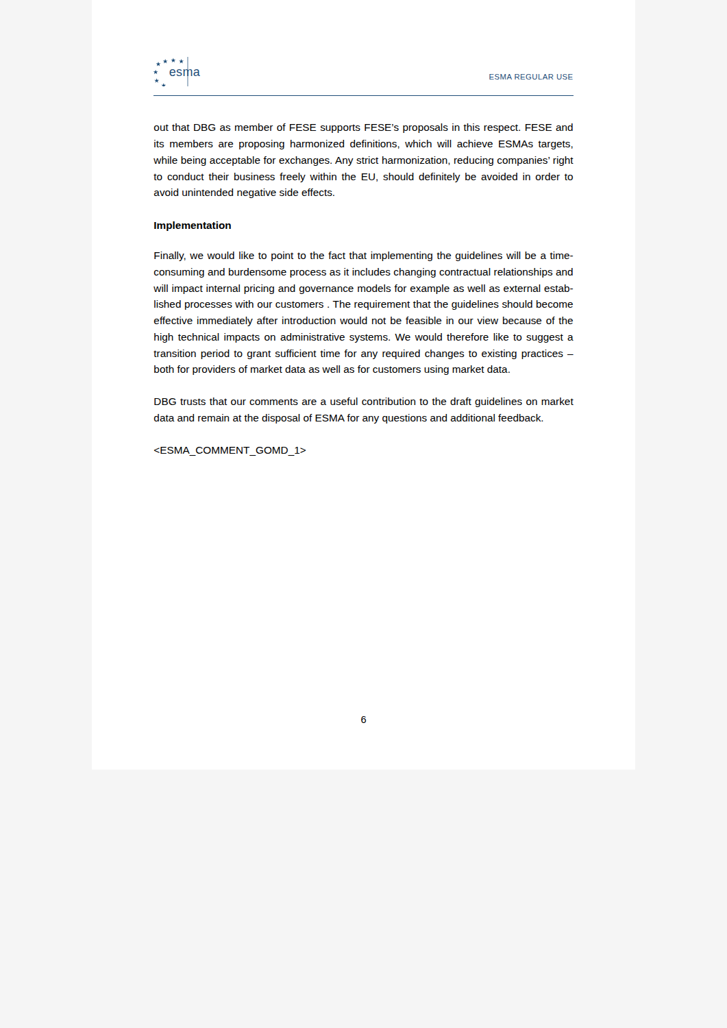esma
ESMA REGULAR USE
out that DBG as member of FESE supports FESE’s proposals in this respect. FESE and its members are proposing harmonized definitions, which will achieve ESMAs targets, while being acceptable for exchanges. Any strict harmonization, reducing companies’ right to conduct their business freely within the EU, should definitely be avoided in order to avoid unintended negative side effects.
Implementation
Finally, we would like to point to the fact that implementing the guidelines will be a time-consuming and burdensome process as it includes changing contractual relationships and will impact internal pricing and governance models for example as well as external established processes with our customers . The requirement that the guidelines should become effective immediately after introduction would not be feasible in our view because of the high technical impacts on administrative systems. We would therefore like to suggest a transition period to grant sufficient time for any required changes to existing practices – both for providers of market data as well as for customers using market data.
DBG trusts that our comments are a useful contribution to the draft guidelines on market data and remain at the disposal of ESMA for any questions and additional feedback.
<ESMA_COMMENT_GOMD_1>
6